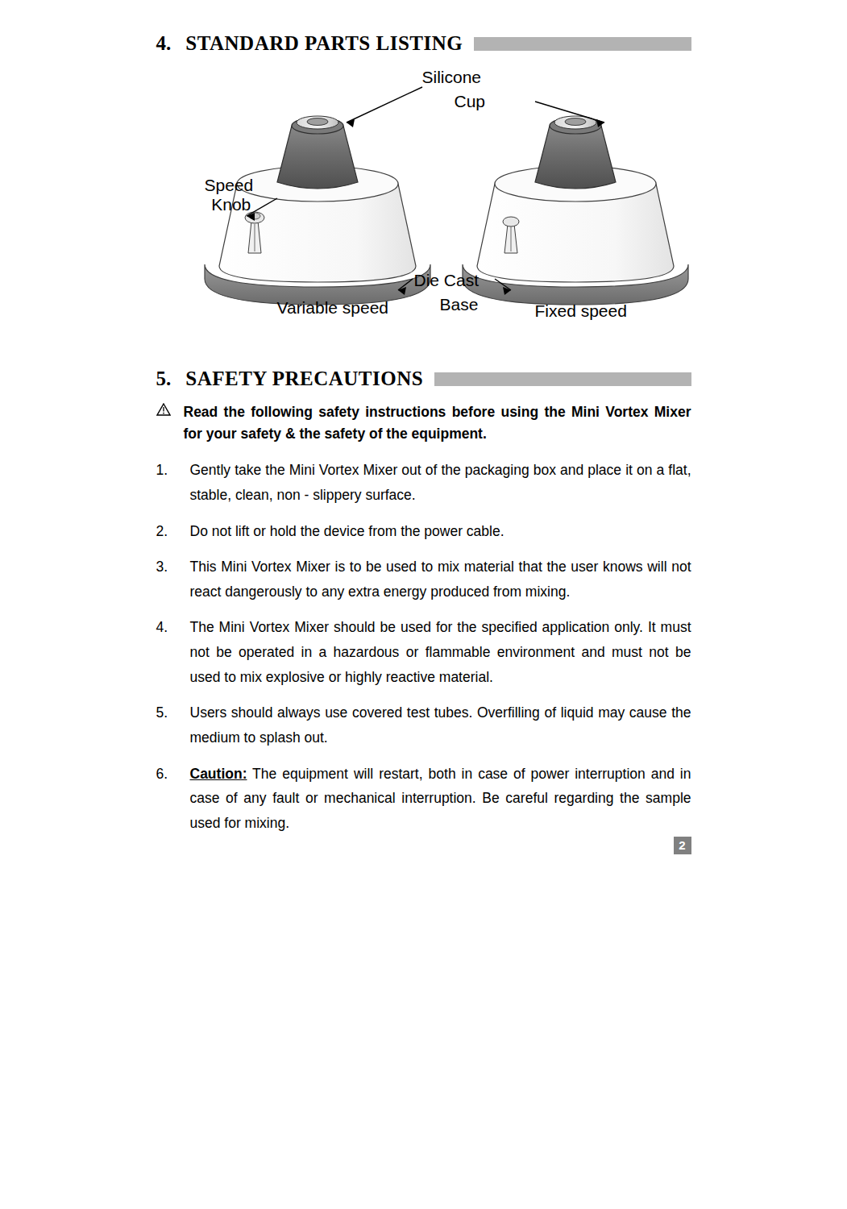4.
STANDARD PARTS LISTING
Silicone
Cup
Speed
Knob
Die Cast
Base
Variable speed
Fixed speed
5.
SAFETY PRECAUTIONS
Read the following safety instructions before using the Mini Vortex Mixer for your safety & the safety of the equipment.
1. Gently take the Mini Vortex Mixer out of the packaging box and place it on a flat, stable, clean, non - slippery surface.
2. Do not lift or hold the device from the power cable.
3. This Mini Vortex Mixer is to be used to mix material that the user knows will not react dangerously to any extra energy produced from mixing.
4. The Mini Vortex Mixer should be used for the specified application only. It must not be operated in a hazardous or flammable environment and must not be used to mix explosive or highly reactive material.
5. Users should always use covered test tubes. Overfilling of liquid may cause the medium to splash out.
6. Caution: The equipment will restart, both in case of power interruption and in case of any fault or mechanical interruption. Be careful regarding the sample used for mixing.
2